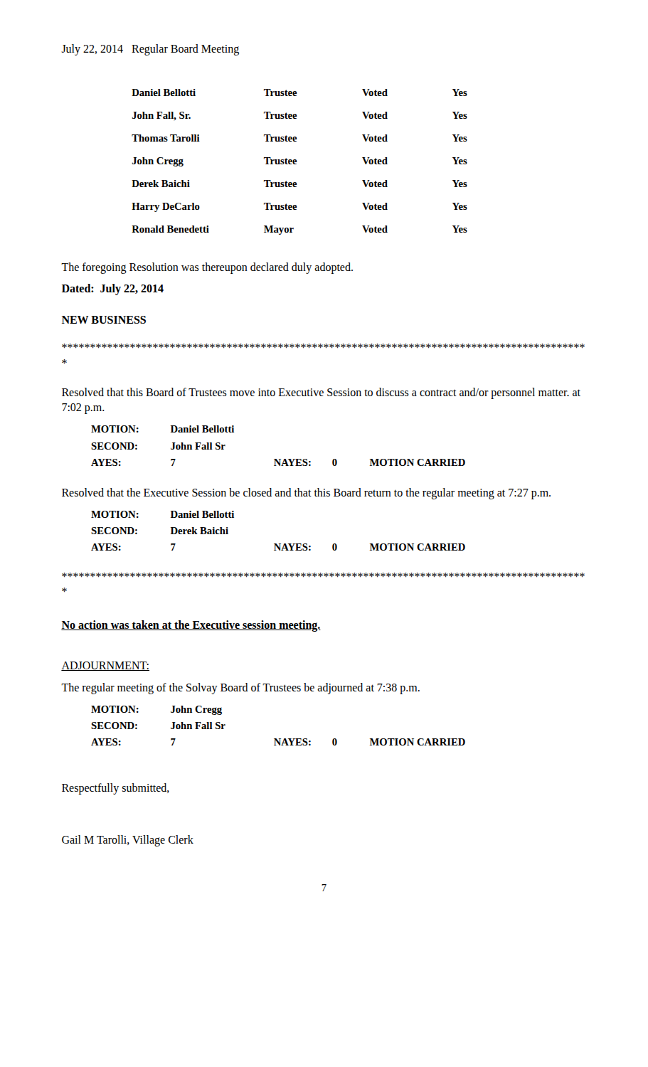July 22, 2014 Regular Board Meeting
| Daniel Bellotti | Trustee | Voted | Yes |
| John Fall, Sr. | Trustee | Voted | Yes |
| Thomas Tarolli | Trustee | Voted | Yes |
| John Cregg | Trustee | Voted | Yes |
| Derek Baichi | Trustee | Voted | Yes |
| Harry DeCarlo | Trustee | Voted | Yes |
| Ronald Benedetti | Mayor | Voted | Yes |
The foregoing Resolution was thereupon declared duly adopted.
Dated: July 22, 2014
NEW BUSINESS
*********************************************************************************************
Resolved that this Board of Trustees move into Executive Session to discuss a contract and/or personnel matter. at 7:02 p.m.
| MOTION: | Daniel Bellotti | | | | |
| SECOND: | John Fall Sr | | | | |
| AYES: | 7 | NAYES: | 0 | MOTION CARRIED |
Resolved that the Executive Session be closed and that this Board return to the regular meeting at 7:27 p.m.
| MOTION: | Daniel Bellotti | | | |
| SECOND: | Derek Baichi | | | |
| AYES: | 7 | NAYES: | 0 | MOTION CARRIED |
*********************************************************************************************
No action was taken at the Executive session meeting.
ADJOURNMENT:
The regular meeting of the Solvay Board of Trustees be adjourned at 7:38 p.m.
| MOTION: | John Cregg | | | |
| SECOND: | John Fall Sr | | | |
| AYES: | 7 | NAYES: | 0 | MOTION CARRIED |
Respectfully submitted,
Gail M Tarolli, Village Clerk
7